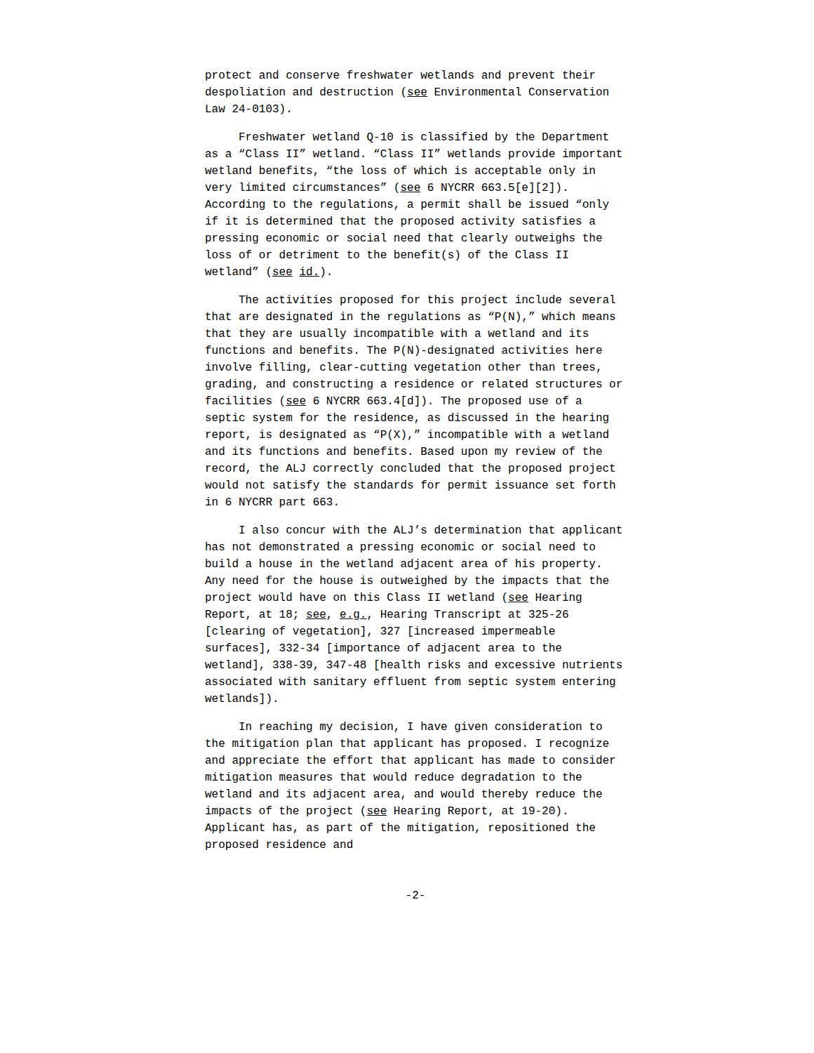protect and conserve freshwater wetlands and prevent their despoliation and destruction (see Environmental Conservation Law 24-0103).
Freshwater wetland Q-10 is classified by the Department as a “Class II” wetland. “Class II” wetlands provide important wetland benefits, “the loss of which is acceptable only in very limited circumstances” (see 6 NYCRR 663.5[e][2]). According to the regulations, a permit shall be issued “only if it is determined that the proposed activity satisfies a pressing economic or social need that clearly outweighs the loss of or detriment to the benefit(s) of the Class II wetland” (see id.).
The activities proposed for this project include several that are designated in the regulations as “P(N),” which means that they are usually incompatible with a wetland and its functions and benefits. The P(N)-designated activities here involve filling, clear-cutting vegetation other than trees, grading, and constructing a residence or related structures or facilities (see 6 NYCRR 663.4[d]). The proposed use of a septic system for the residence, as discussed in the hearing report, is designated as “P(X),” incompatible with a wetland and its functions and benefits. Based upon my review of the record, the ALJ correctly concluded that the proposed project would not satisfy the standards for permit issuance set forth in 6 NYCRR part 663.
I also concur with the ALJ’s determination that applicant has not demonstrated a pressing economic or social need to build a house in the wetland adjacent area of his property. Any need for the house is outweighed by the impacts that the project would have on this Class II wetland (see Hearing Report, at 18; see, e.g., Hearing Transcript at 325-26 [clearing of vegetation], 327 [increased impermeable surfaces], 332-34 [importance of adjacent area to the wetland], 338-39, 347-48 [health risks and excessive nutrients associated with sanitary effluent from septic system entering wetlands]).
In reaching my decision, I have given consideration to the mitigation plan that applicant has proposed. I recognize and appreciate the effort that applicant has made to consider mitigation measures that would reduce degradation to the wetland and its adjacent area, and would thereby reduce the impacts of the project (see Hearing Report, at 19-20). Applicant has, as part of the mitigation, repositioned the proposed residence and
-2-